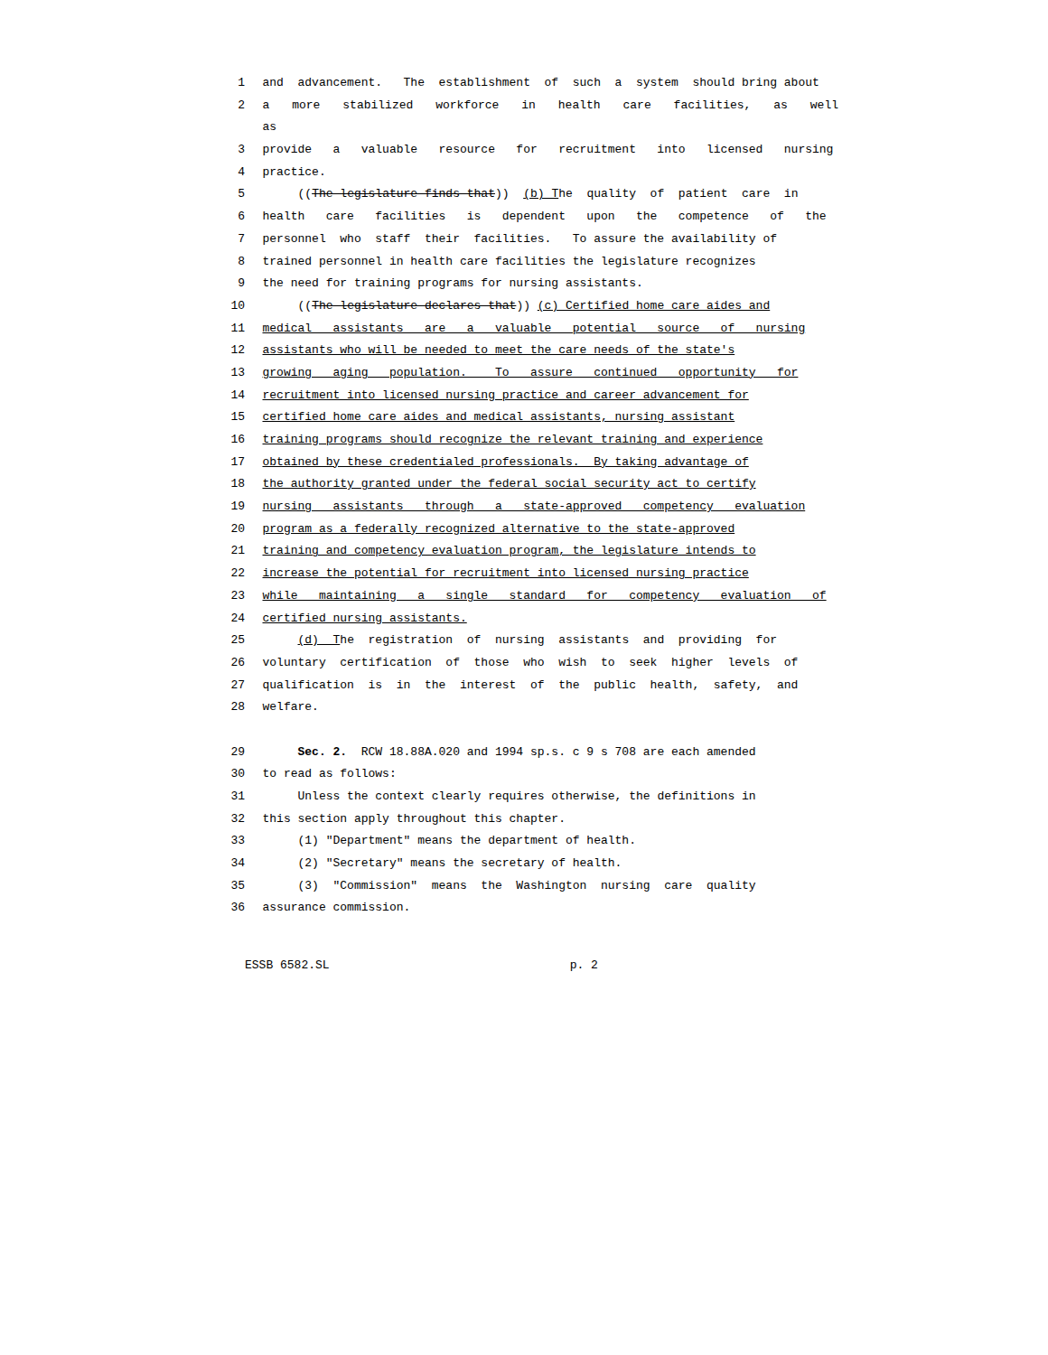1 and advancement. The establishment of such a system should bring about
2 a more stabilized workforce in health care facilities, as well as
3 provide a valuable resource for recruitment into licensed nursing
4 practice.
5 ((The legislature finds that)) (b) The quality of patient care in
6 health care facilities is dependent upon the competence of the
7 personnel who staff their facilities. To assure the availability of
8 trained personnel in health care facilities the legislature recognizes
9 the need for training programs for nursing assistants.
10 ((The legislature declares that)) (c) Certified home care aides and
11 medical assistants are a valuable potential source of nursing
12 assistants who will be needed to meet the care needs of the state's
13 growing aging population. To assure continued opportunity for
14 recruitment into licensed nursing practice and career advancement for
15 certified home care aides and medical assistants, nursing assistant
16 training programs should recognize the relevant training and experience
17 obtained by these credentialed professionals. By taking advantage of
18 the authority granted under the federal social security act to certify
19 nursing assistants through a state-approved competency evaluation
20 program as a federally recognized alternative to the state-approved
21 training and competency evaluation program, the legislature intends to
22 increase the potential for recruitment into licensed nursing practice
23 while maintaining a single standard for competency evaluation of
24 certified nursing assistants.
25 (d) The registration of nursing assistants and providing for
26 voluntary certification of those who wish to seek higher levels of
27 qualification is in the interest of the public health, safety, and
28 welfare.
29 Sec. 2. RCW 18.88A.020 and 1994 sp.s. c 9 s 708 are each amended
30 to read as follows:
31 Unless the context clearly requires otherwise, the definitions in
32 this section apply throughout this chapter.
33 (1) "Department" means the department of health.
34 (2) "Secretary" means the secretary of health.
35 (3) "Commission" means the Washington nursing care quality
36 assurance commission.
ESSB 6582.SL p. 2